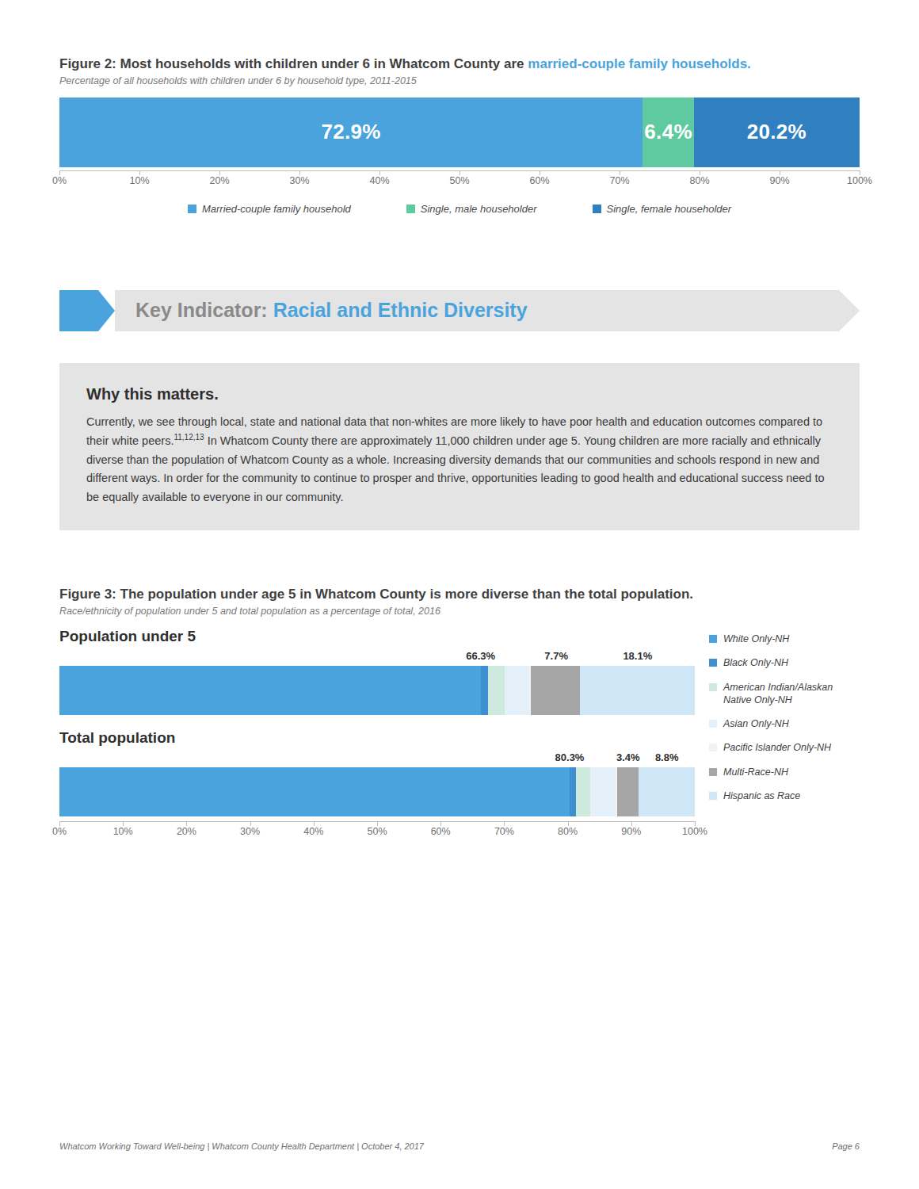Figure 2: Most households with children under 6 in Whatcom County are married-couple family households.
Percentage of all households with children under 6 by household type, 2011-2015
72.9%
6.4%
20.2%
0%
10%
20%
30%
40%
50%
60%
70%
80%
90%
100%
Married-couple family household
Single, male householder
Single, female householder
Key Indicator: Racial and Ethnic Diversity
Why this matters.
Currently, we see through local, state and national data that non-whites are more likely to have poor health and education outcomes compared to their white peers.11,12,13 In Whatcom County there are approximately 11,000 children under age 5. Young children are more racially and ethnically diverse than the population of Whatcom County as a whole. Increasing diversity demands that our communities and schools respond in new and different ways. In order for the community to continue to prosper and thrive, opportunities leading to good health and educational success need to be equally available to everyone in our community.
Figure 3: The population under age 5 in Whatcom County is more diverse than the total population.
Race/ethnicity of population under 5 and total population as a percentage of total, 2016
Population under 5
66.3% 7.7% 18.1%
Total population
80.3% 3.4% 8.8%
0%
10%
20%
30%
40%
50%
60%
70%
80%
90%
100%
White Only-NH
Black Only-NH
American Indian/Alaskan Native Only-NH
Asian Only-NH
Pacific Islander Only-NH
Multi-Race-NH
Hispanic as Race
Whatcom Working Toward Well-being | Whatcom County Health Department | October 4, 2017
Page 6